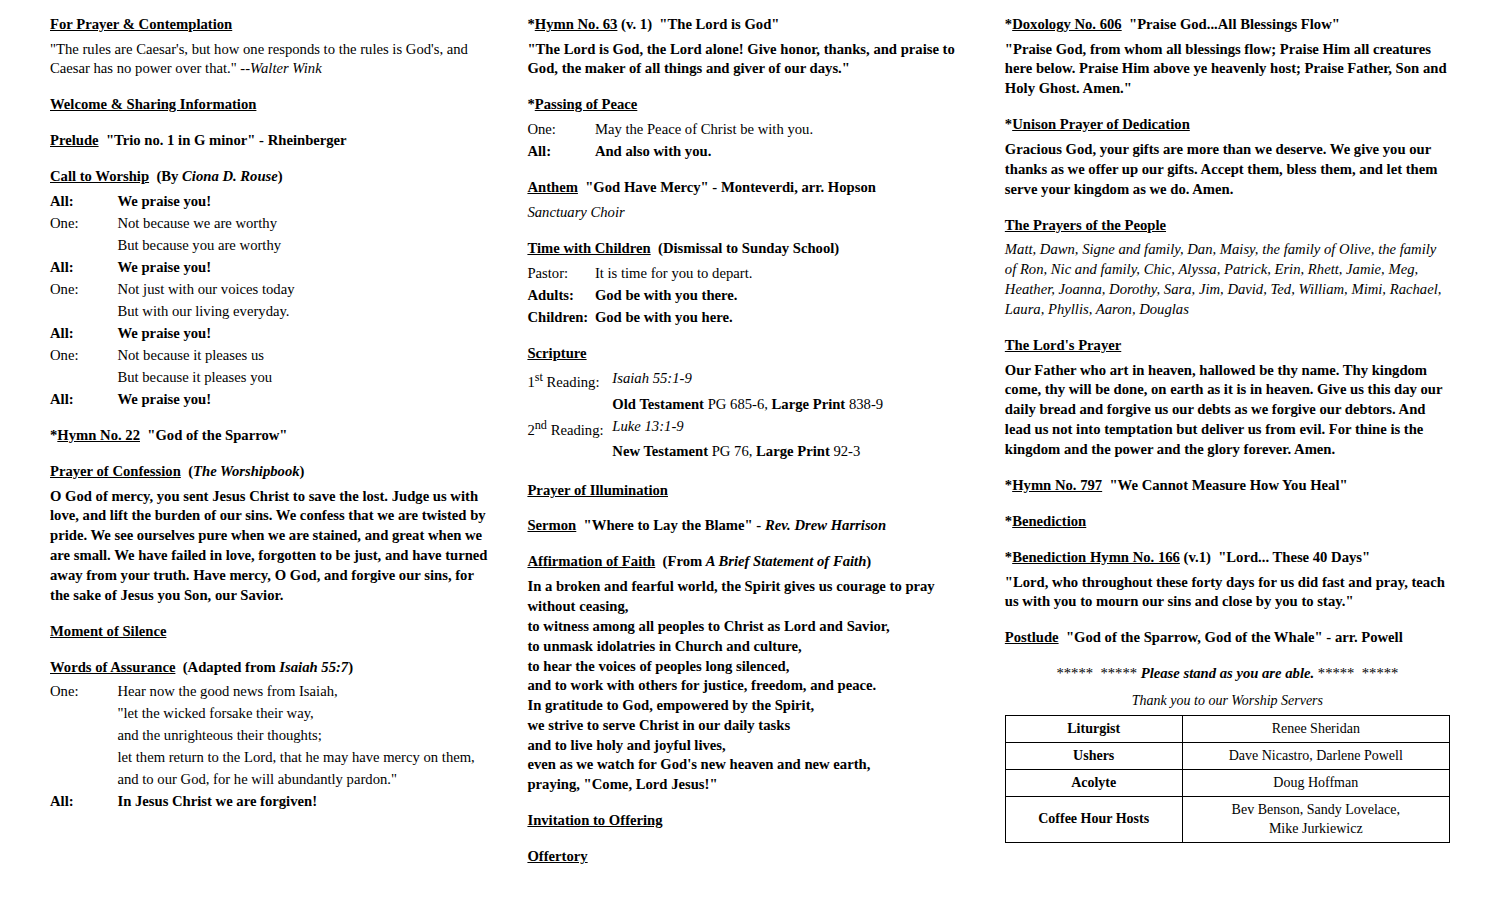For Prayer & Contemplation
"The rules are Caesar's, but how one responds to the rules is God's, and Caesar has no power over that." --Walter Wink
Welcome & Sharing Information
Prelude "Trio no. 1 in G minor" - Rheinberger
Call to Worship (By Ciona D. Rouse)
All: We praise you!
One: Not because we are worthy
But because you are worthy
All: We praise you!
One: Not just with our voices today
But with our living everyday.
All: We praise you!
One: Not because it pleases us
But because it pleases you
All: We praise you!
*Hymn No. 22 "God of the Sparrow"
Prayer of Confession (The Worshipbook)
O God of mercy, you sent Jesus Christ to save the lost. Judge us with love, and lift the burden of our sins. We confess that we are twisted by pride. We see ourselves pure when we are stained, and great when we are small. We have failed in love, forgotten to be just, and have turned away from your truth. Have mercy, O God, and forgive our sins, for the sake of Jesus you Son, our Savior.
Moment of Silence
Words of Assurance (Adapted from Isaiah 55:7)
One: Hear now the good news from Isaiah,
"let the wicked forsake their way,
and the unrighteous their thoughts;
let them return to the Lord, that he may have mercy on them,
and to our God, for he will abundantly pardon."
All: In Jesus Christ we are forgiven!
*Hymn No. 63 (v. 1) "The Lord is God"
"The Lord is God, the Lord alone! Give honor, thanks, and praise to God, the maker of all things and giver of our days."
*Passing of Peace
One: May the Peace of Christ be with you.
All: And also with you.
Anthem "God Have Mercy" - Monteverdi, arr. Hopson
Sanctuary Choir
Time with Children (Dismissal to Sunday School)
Pastor: It is time for you to depart.
Adults: God be with you there.
Children: God be with you here.
Scripture
| 1 st Reading: | Isaiah 55:1-9 |
| | Old Testament PG 685-6, Large Print 838-9 |
| 2 nd Reading: | Luke 13:1-9 |
| | New Testament PG 76, Large Print 92-3 |
Prayer of Illumination
Sermon "Where to Lay the Blame" - Rev. Drew Harrison
Affirmation of Faith (From A Brief Statement of Faith)
In a broken and fearful world, the Spirit gives us courage to pray without ceasing,
to witness among all peoples to Christ as Lord and Savior,
to unmask idolatries in Church and culture,
to hear the voices of peoples long silenced,
and to work with others for justice, freedom, and peace.
In gratitude to God, empowered by the Spirit,
we strive to serve Christ in our daily tasks
and to live holy and joyful lives,
even as we watch for God's new heaven and new earth,
praying, "Come, Lord Jesus!"
Invitation to Offering
Offertory
*Doxology No. 606 "Praise God...All Blessings Flow"
"Praise God, from whom all blessings flow; Praise Him all creatures here below. Praise Him above ye heavenly host; Praise Father, Son and Holy Ghost. Amen."
*Unison Prayer of Dedication
Gracious God, your gifts are more than we deserve. We give you our thanks as we offer up our gifts. Accept them, bless them, and let them serve your kingdom as we do. Amen.
The Prayers of the People
Matt, Dawn, Signe and family, Dan, Maisy, the family of Olive, the family of Ron, Nic and family, Chic, Alyssa, Patrick, Erin, Rhett, Jamie, Meg, Heather, Joanna, Dorothy, Sara, Jim, David, Ted, William, Mimi, Rachael, Laura, Phyllis, Aaron, Douglas
The Lord's Prayer
Our Father who art in heaven, hallowed be thy name. Thy kingdom come, thy will be done, on earth as it is in heaven. Give us this day our daily bread and forgive us our debts as we forgive our debtors. And lead us not into temptation but deliver us from evil. For thine is the kingdom and the power and the glory forever. Amen.
*Hymn No. 797 "We Cannot Measure How You Heal"
*Benediction
*Benediction Hymn No. 166 (v.1) "Lord... These 40 Days"
"Lord, who throughout these forty days for us did fast and pray, teach us with you to mourn our sins and close by you to stay."
Postlude "God of the Sparrow, God of the Whale" - arr. Powell
***** ***** Please stand as you are able. ***** *****
Thank you to our Worship Servers
| Liturgist | Renee Sheridan |
| Ushers | Dave Nicastro, Darlene Powell |
| Acolyte | Doug Hoffman |
| Coffee Hour Hosts | Bev Benson, Sandy Lovelace, Mike Jurkiewicz |